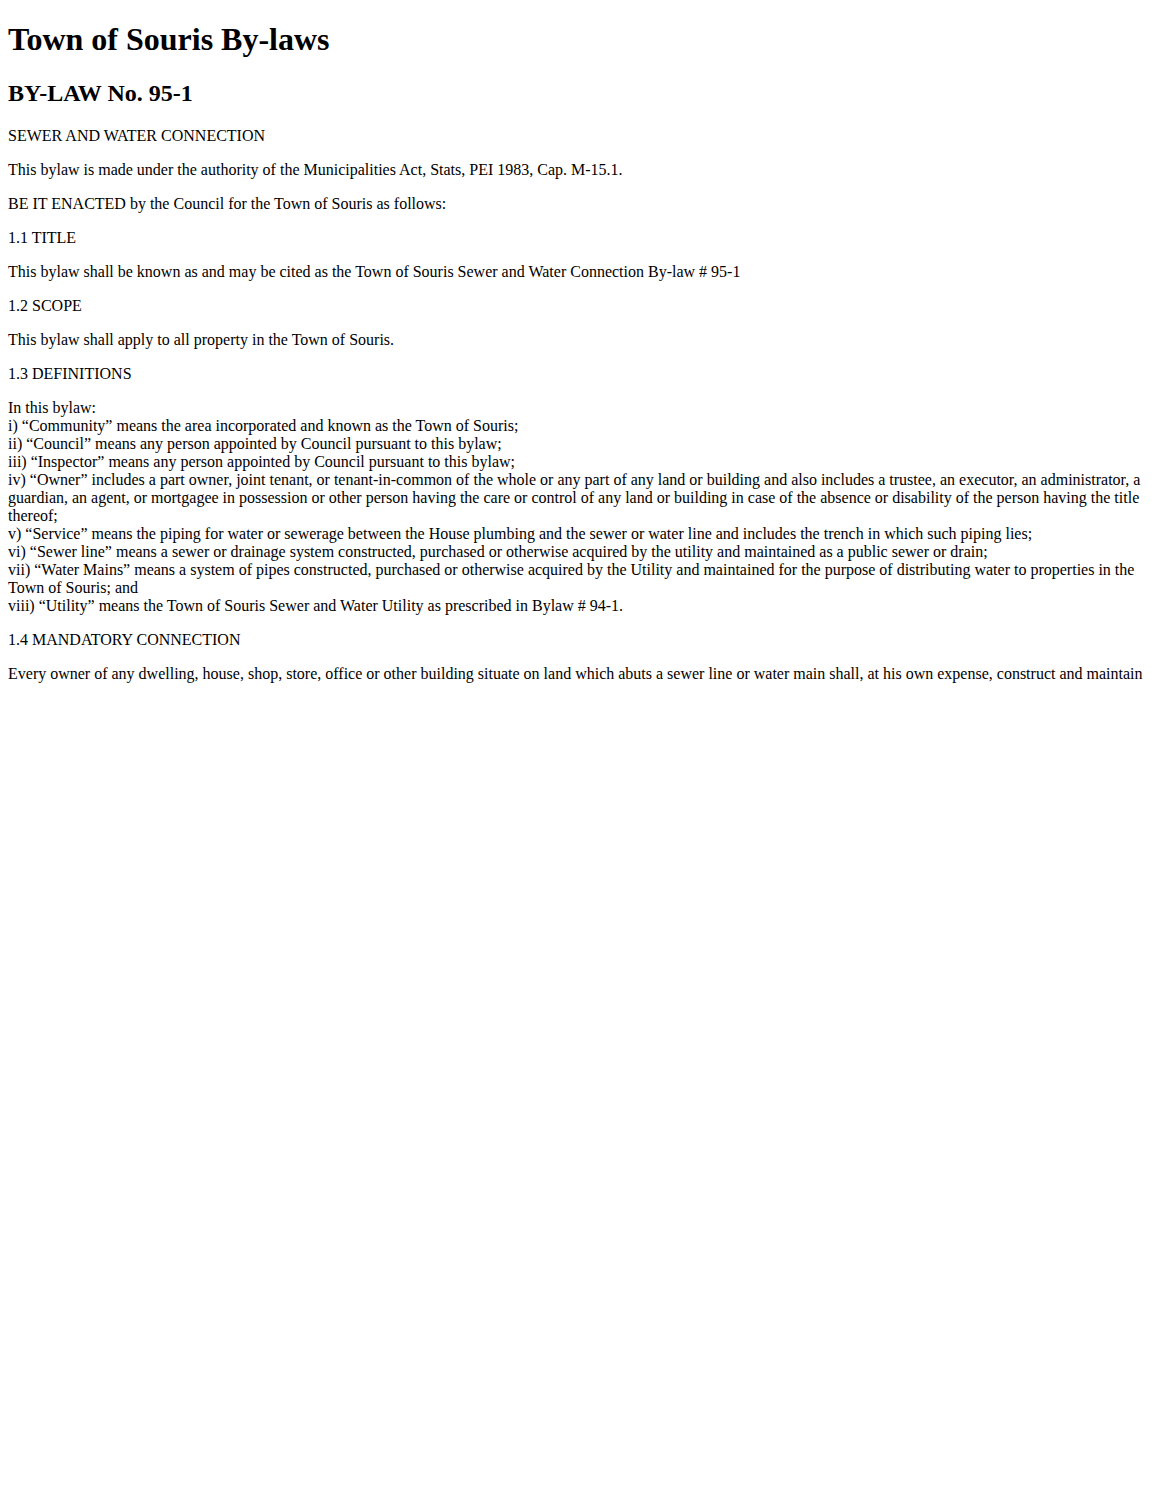Town of Souris By-laws
BY-LAW No. 95-1
SEWER AND WATER CONNECTION
This bylaw is made under the authority of the Municipalities Act, Stats, PEI 1983, Cap. M-15.1.
BE IT ENACTED by the Council for the Town of Souris as follows:
1.1 TITLE
This bylaw shall be known as and may be cited as the Town of Souris Sewer and Water Connection By-law # 95-1
1.2 SCOPE
This bylaw shall apply to all property in the Town of Souris.
1.3 DEFINITIONS
In this bylaw:
i) “Community” means the area incorporated and known as the Town of Souris;
ii) “Council” means any person appointed by Council pursuant to this bylaw;
iii) “Inspector” means any person appointed by Council pursuant to this bylaw;
iv) “Owner” includes a part owner, joint tenant, or tenant-in-common of the whole or any part of any land or building and also includes a trustee, an executor, an administrator, a guardian, an agent, or mortgagee in possession or other person having the care or control of any land or building in case of the absence or disability of the person having the title thereof;
v) “Service” means the piping for water or sewerage between the House plumbing and the sewer or water line and includes the trench in which such piping lies;
vi) “Sewer line” means a sewer or drainage system constructed, purchased or otherwise acquired by the utility and maintained as a public sewer or drain;
vii) “Water Mains” means a system of pipes constructed, purchased or otherwise acquired by the Utility and maintained for the purpose of distributing water to properties in the Town of Souris; and
viii) “Utility” means the Town of Souris Sewer and Water Utility as prescribed in Bylaw # 94-1.
1.4 MANDATORY CONNECTION
Every owner of any dwelling, house, shop, store, office or other building situate on land which abuts a sewer line or water main shall, at his own expense, construct and maintain